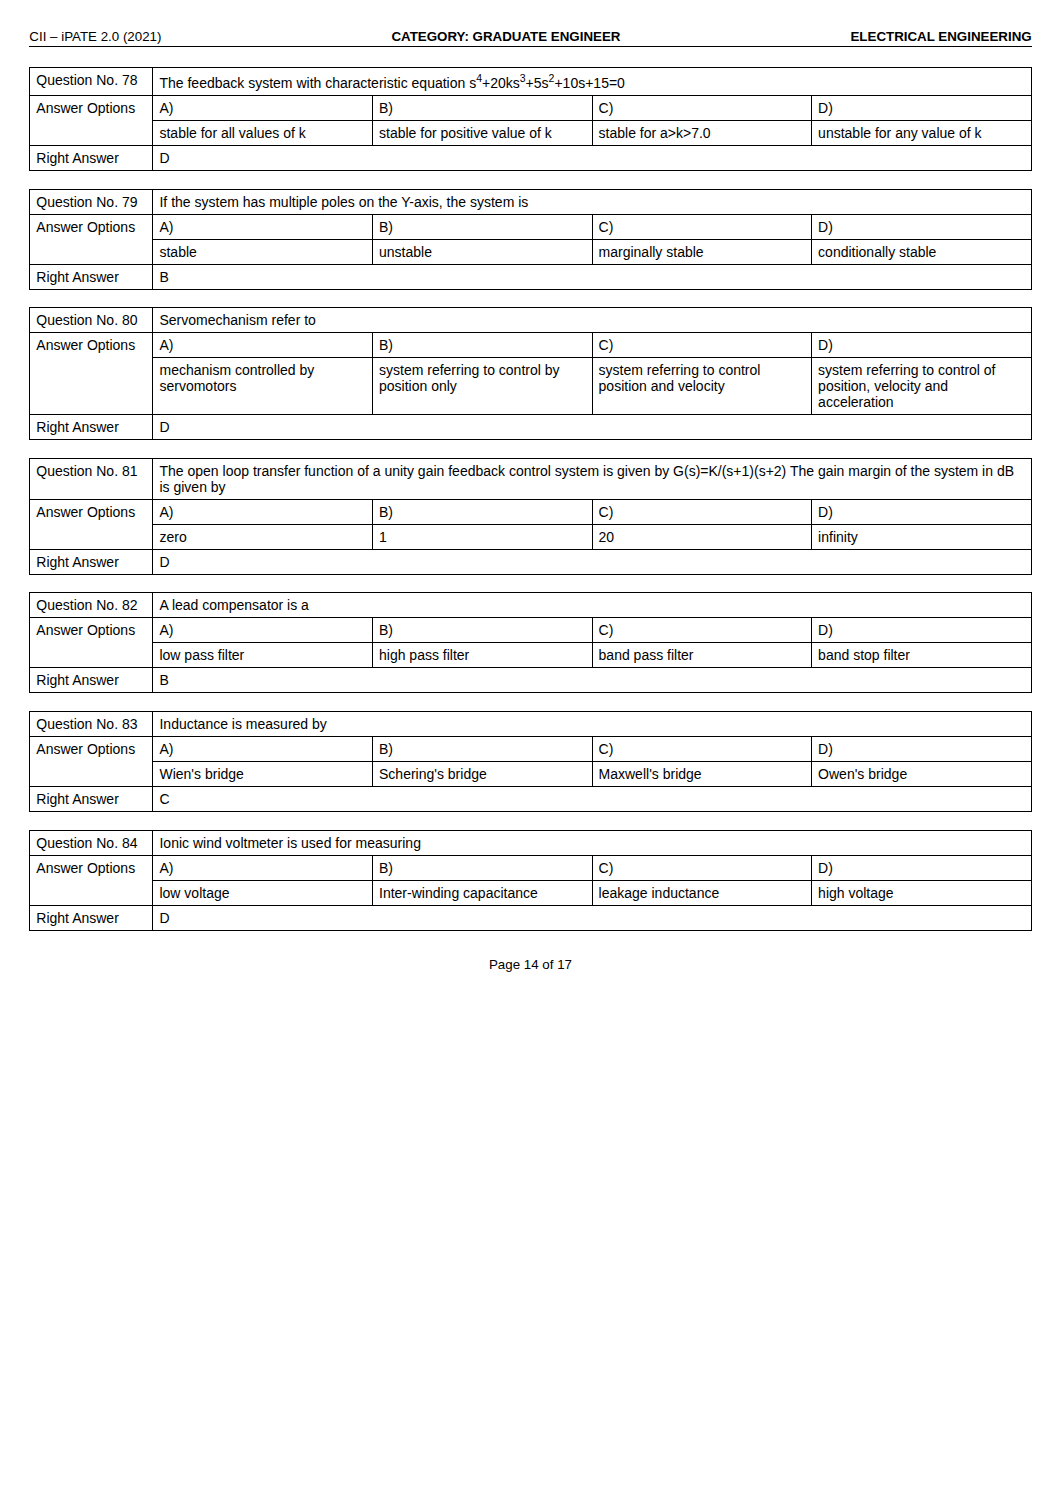CII – iPATE 2.0 (2021)
Category: Graduate Engineer
Electrical Engineering
| Question No. 78 | The feedback system with characteristic equation s 4 +20ks 3 +5s 2 +10s+15=0 |
| Answer Options | A) | B) | C) | D) |
| stable for all values of k | stable for positive value of k | stable for a>k>7.0 | unstable for any value of k |
| Right Answer | D |
| Question No. 79 | If the system has multiple poles on the Y-axis, the system is |
| Answer Options | A) | B) | C) | D) |
| stable | unstable | marginally stable | conditionally stable |
| Right Answer | B |
| Question No. 80 | Servomechanism refer to |
| Answer Options | A) | B) | C) | D) |
| mechanism controlled by servomotors | system referring to control by position only | system referring to control position and velocity | system referring to control of position, velocity and acceleration |
| Right Answer | D |
| Question No. 81 | The open loop transfer function of a unity gain feedback control system is given by G(s)=K/(s+1)(s+2) The gain margin of the system in dB is given by |
| Answer Options | A) | B) | C) | D) |
| zero | 1 | 20 | infinity |
| Right Answer | D |
| Question No. 82 | A lead compensator is a |
| Answer Options | A) | B) | C) | D) |
| low pass filter | high pass filter | band pass filter | band stop filter |
| Right Answer | B |
| Question No. 83 | Inductance is measured by |
| Answer Options | A) | B) | C) | D) |
| Wien's bridge | Schering's bridge | Maxwell's bridge | Owen's bridge |
| Right Answer | C |
| Question No. 84 | Ionic wind voltmeter is used for measuring |
| Answer Options | A) | B) | C) | D) |
| low voltage | Inter-winding capacitance | leakage inductance | high voltage |
| Right Answer | D |
Page 14 of 17